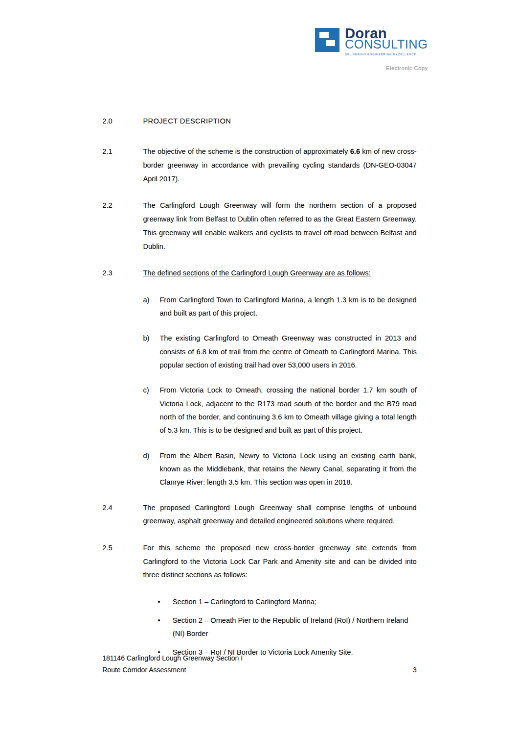Doran
CONSULTING
Delivering Engineering Excellence
Electronic Copy
2.0
PROJECT DESCRIPTION
2.1
The objective of the scheme is the construction of approximately 6.6 km of new cross-border greenway in accordance with prevailing cycling standards (DN-GEO-03047 April 2017).
2.2
The Carlingford Lough Greenway will form the northern section of a proposed greenway link from Belfast to Dublin often referred to as the Great Eastern Greenway. This greenway will enable walkers and cyclists to travel off-road between Belfast and Dublin.
2.3
The defined sections of the Carlingford Lough Greenway are as follows:
a) From Carlingford Town to Carlingford Marina, a length 1.3 km is to be designed and built as part of this project.
b) The existing Carlingford to Omeath Greenway was constructed in 2013 and consists of 6.8 km of trail from the centre of Omeath to Carlingford Marina. This popular section of existing trail had over 53,000 users in 2016.
c) From Victoria Lock to Omeath, crossing the national border 1.7 km south of Victoria Lock, adjacent to the R173 road south of the border and the B79 road north of the border, and continuing 3.6 km to Omeath village giving a total length of 5.3 km. This is to be designed and built as part of this project.
d) From the Albert Basin, Newry to Victoria Lock using an existing earth bank, known as the Middlebank, that retains the Newry Canal, separating it from the Clanrye River: length 3.5 km. This section was open in 2018.
2.4
The proposed Carlingford Lough Greenway shall comprise lengths of unbound greenway, asphalt greenway and detailed engineered solutions where required.
2.5
For this scheme the proposed new cross-border greenway site extends from Carlingford to the Victoria Lock Car Park and Amenity site and can be divided into three distinct sections as follows:
•Section 1 – Carlingford to Carlingford Marina;
•Section 2 – Omeath Pier to the Republic of Ireland (RoI) / Northern Ireland (NI) Border
•Section 3 – RoI / NI Border to Victoria Lock Amenity Site.
181146 Carlingford Lough Greenway Section I
Route Corridor Assessment
3